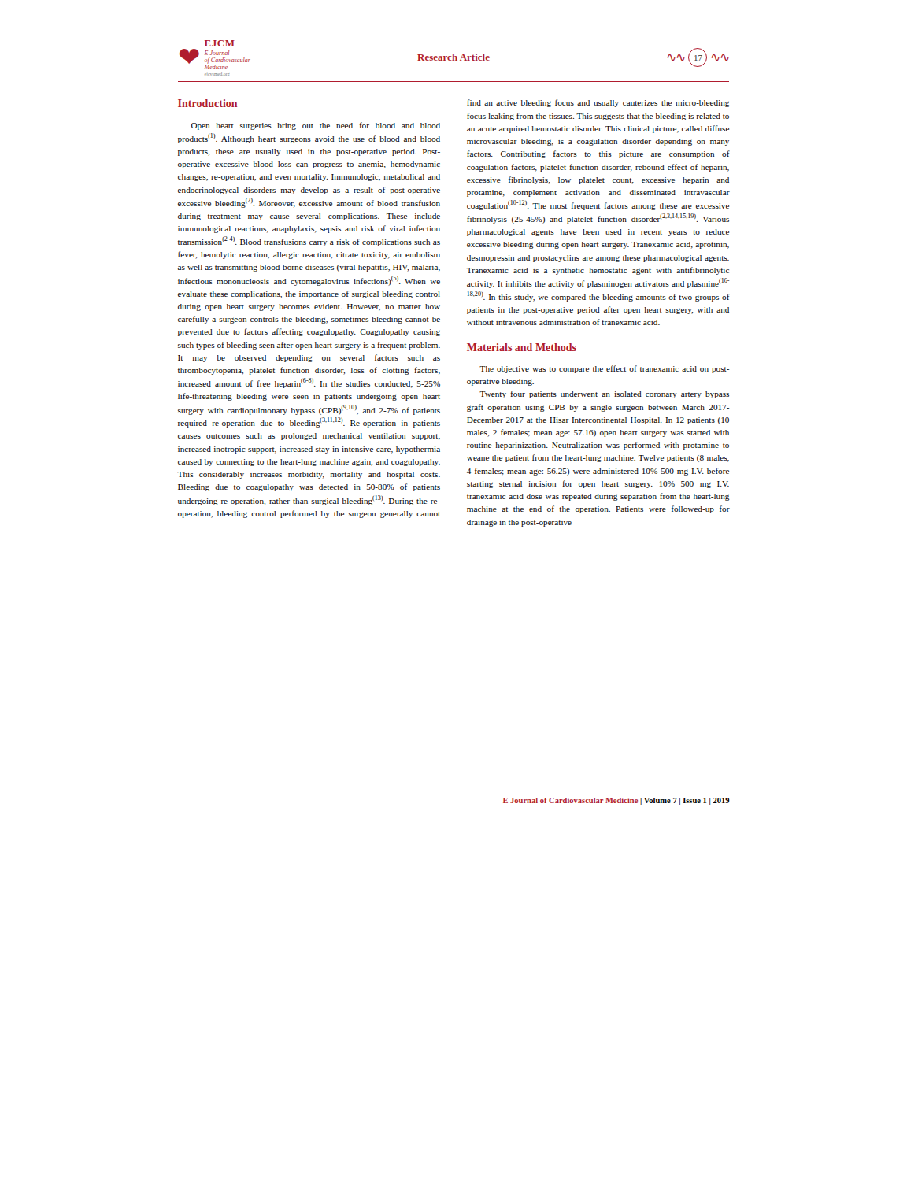❤
EJCM
E Journal
of Cardiovascular
Medicine
ejcvsmed.org
Research Article
∿∿ 17 ∿∿
Introduction
Open heart surgeries bring out the need for blood and blood products(1). Although heart surgeons avoid the use of blood and blood products, these are usually used in the post-operative period. Post-operative excessive blood loss can progress to anemia, hemodynamic changes, re-operation, and even mortality. Immunologic, metabolical and endocrinologycal disorders may develop as a result of post-operative excessive bleeding(2). Moreover, excessive amount of blood transfusion during treatment may cause several complications. These include immunological reactions, anaphylaxis, sepsis and risk of viral infection transmission(2-4). Blood transfusions carry a risk of complications such as fever, hemolytic reaction, allergic reaction, citrate toxicity, air embolism as well as transmitting blood-borne diseases (viral hepatitis, HIV, malaria, infectious mononucleosis and cytomegalovirus infections)(5). When we evaluate these complications, the importance of surgical bleeding control during open heart surgery becomes evident. However, no matter how carefully a surgeon controls the bleeding, sometimes bleeding cannot be prevented due to factors affecting coagulopathy. Coagulopathy causing such types of bleeding seen after open heart surgery is a frequent problem. It may be observed depending on several factors such as thrombocytopenia, platelet function disorder, loss of clotting factors, increased amount of free heparin(6-8). In the studies conducted, 5-25% life-threatening bleeding were seen in patients undergoing open heart surgery with cardiopulmonary bypass (CPB)(9,10), and 2-7% of patients required re-operation due to bleeding(3,11,12). Re-operation in patients causes outcomes such as prolonged mechanical ventilation support, increased inotropic support, increased stay in intensive care, hypothermia caused by connecting to the heart-lung machine again, and coagulopathy. This considerably increases morbidity, mortality and hospital costs. Bleeding due to coagulopathy was detected in 50-80% of patients undergoing re-operation, rather than surgical bleeding(13). During the re-operation, bleeding control performed by the surgeon generally cannot find an active bleeding focus and usually cauterizes the micro-bleeding focus leaking from the tissues. This suggests that the bleeding is related to an acute acquired hemostatic disorder. This clinical picture, called diffuse microvascular bleeding, is a coagulation disorder depending on many factors. Contributing factors to this picture are consumption of coagulation factors, platelet function disorder, rebound effect of heparin, excessive fibrinolysis, low platelet count, excessive heparin and protamine, complement activation and disseminated intravascular coagulation(10-12). The most frequent factors among these are excessive fibrinolysis (25-45%) and platelet function disorder(2,3,14,15,19). Various pharmacological agents have been used in recent years to reduce excessive bleeding during open heart surgery. Tranexamic acid, aprotinin, desmopressin and prostacyclins are among these pharmacological agents. Tranexamic acid is a synthetic hemostatic agent with antifibrinolytic activity. It inhibits the activity of plasminogen activators and plasmine(16-18,20). In this study, we compared the bleeding amounts of two groups of patients in the post-operative period after open heart surgery, with and without intravenous administration of tranexamic acid.
Materials and Methods
The objective was to compare the effect of tranexamic acid on post-operative bleeding.
Twenty four patients underwent an isolated coronary artery bypass graft operation using CPB by a single surgeon between March 2017-December 2017 at the Hisar Intercontinental Hospital. In 12 patients (10 males, 2 females; mean age: 57.16) open heart surgery was started with routine heparinization. Neutralization was performed with protamine to weane the patient from the heart-lung machine. Twelve patients (8 males, 4 females; mean age: 56.25) were administered 10% 500 mg I.V. before starting sternal incision for open heart surgery. 10% 500 mg I.V. tranexamic acid dose was repeated during separation from the heart-lung machine at the end of the operation. Patients were followed-up for drainage in the post-operative
E Journal of Cardiovascular Medicine | Volume 7 | Issue 1 | 2019